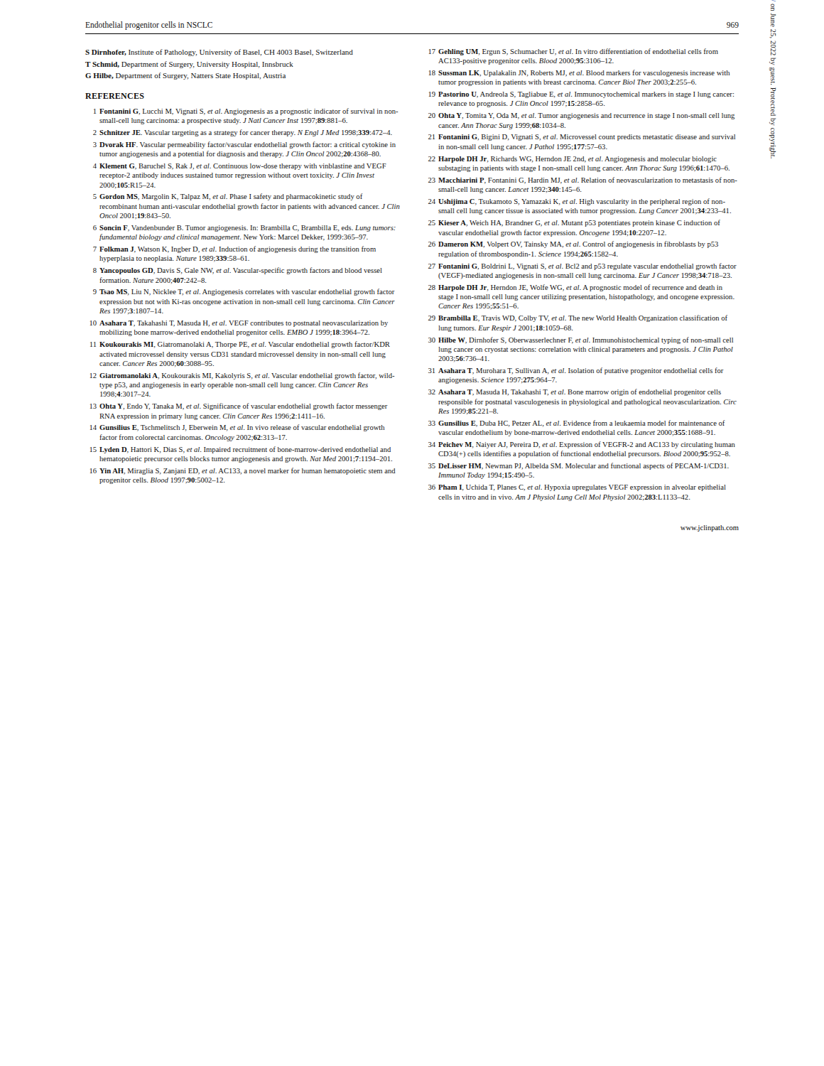Endothelial progenitor cells in NSCLC
969
J Clin Pathol: first published as 10.1136/jcp.2004.016444 on 27 August 2004. Downloaded from http://jcp.bmj.com/ on June 25, 2022 by guest. Protected by copyright.
S Dirnhofer, Institute of Pathology, University of Basel, CH 4003 Basel, Switzerland
T Schmid, Department of Surgery, University Hospital, Innsbruck
G Hilbe, Department of Surgery, Natters State Hospital, Austria
References
1 Fontanini G, Lucchi M, Vignati S, et al. Angiogenesis as a prognostic indicator of survival in non-small-cell lung carcinoma: a prospective study. J Natl Cancer Inst 1997;89:881–6.
2 Schnitzer JE. Vascular targeting as a strategy for cancer therapy. N Engl J Med 1998;339:472–4.
3 Dvorak HF. Vascular permeability factor/vascular endothelial growth factor: a critical cytokine in tumor angiogenesis and a potential for diagnosis and therapy. J Clin Oncol 2002;20:4368–80.
4 Klement G, Baruchel S, Rak J, et al. Continuous low-dose therapy with vinblastine and VEGF receptor-2 antibody induces sustained tumor regression without overt toxicity. J Clin Invest 2000;105:R15–24.
5 Gordon MS, Margolin K, Talpaz M, et al. Phase I safety and pharmacokinetic study of recombinant human anti-vascular endothelial growth factor in patients with advanced cancer. J Clin Oncol 2001;19:843–50.
6 Soncin F, Vandenbunder B. Tumor angiogenesis. In: Brambilla C, Brambilla E, eds. Lung tumors: fundamental biology and clinical management. New York: Marcel Dekker, 1999:365–97.
7 Folkman J, Watson K, Ingber D, et al. Induction of angiogenesis during the transition from hyperplasia to neoplasia. Nature 1989;339:58–61.
8 Yancopoulos GD, Davis S, Gale NW, et al. Vascular-specific growth factors and blood vessel formation. Nature 2000;407:242–8.
9 Tsao MS, Liu N, Nicklee T, et al. Angiogenesis correlates with vascular endothelial growth factor expression but not with Ki-ras oncogene activation in non-small cell lung carcinoma. Clin Cancer Res 1997;3:1807–14.
10 Asahara T, Takahashi T, Masuda H, et al. VEGF contributes to postnatal neovascularization by mobilizing bone marrow-derived endothelial progenitor cells. EMBO J 1999;18:3964–72.
11 Koukourakis MI, Giatromanolaki A, Thorpe PE, et al. Vascular endothelial growth factor/KDR activated microvessel density versus CD31 standard microvessel density in non-small cell lung cancer. Cancer Res 2000;60:3088–95.
12 Giatromanolaki A, Koukourakis MI, Kakolyris S, et al. Vascular endothelial growth factor, wild-type p53, and angiogenesis in early operable non-small cell lung cancer. Clin Cancer Res 1998;4:3017–24.
13 Ohta Y, Endo Y, Tanaka M, et al. Significance of vascular endothelial growth factor messenger RNA expression in primary lung cancer. Clin Cancer Res 1996;2:1411–16.
14 Gunsilius E, Tschmelitsch J, Eberwein M, et al. In vivo release of vascular endothelial growth factor from colorectal carcinomas. Oncology 2002;62:313–17.
15 Lyden D, Hattori K, Dias S, et al. Impaired recruitment of bone-marrow-derived endothelial and hematopoietic precursor cells blocks tumor angiogenesis and growth. Nat Med 2001;7:1194–201.
16 Yin AH, Miraglia S, Zanjani ED, et al. AC133, a novel marker for human hematopoietic stem and progenitor cells. Blood 1997;90:5002–12.
17 Gehling UM, Ergun S, Schumacher U, et al. In vitro differentiation of endothelial cells from AC133-positive progenitor cells. Blood 2000;95:3106–12.
18 Sussman LK, Upalakalin JN, Roberts MJ, et al. Blood markers for vasculogenesis increase with tumor progression in patients with breast carcinoma. Cancer Biol Ther 2003;2:255–6.
19 Pastorino U, Andreola S, Tagliabue E, et al. Immunocytochemical markers in stage I lung cancer: relevance to prognosis. J Clin Oncol 1997;15:2858–65.
20 Ohta Y, Tomita Y, Oda M, et al. Tumor angiogenesis and recurrence in stage I non-small cell lung cancer. Ann Thorac Surg 1999;68:1034–8.
21 Fontanini G, Bigini D, Vignati S, et al. Microvessel count predicts metastatic disease and survival in non-small cell lung cancer. J Pathol 1995;177:57–63.
22 Harpole DH Jr, Richards WG, Herndon JE 2nd, et al. Angiogenesis and molecular biologic substaging in patients with stage I non-small cell lung cancer. Ann Thorac Surg 1996;61:1470–6.
23 Macchiarini P, Fontanini G, Hardin MJ, et al. Relation of neovascularization to metastasis of non-small-cell lung cancer. Lancet 1992;340:145–6.
24 Ushijima C, Tsukamoto S, Yamazaki K, et al. High vascularity in the peripheral region of non-small cell lung cancer tissue is associated with tumor progression. Lung Cancer 2001;34:233–41.
25 Kieser A, Weich HA, Brandner G, et al. Mutant p53 potentiates protein kinase C induction of vascular endothelial growth factor expression. Oncogene 1994;10:2207–12.
26 Dameron KM, Volpert OV, Tainsky MA, et al. Control of angiogenesis in fibroblasts by p53 regulation of thrombospondin-1. Science 1994;265:1582–4.
27 Fontanini G, Boldrini L, Vignati S, et al. Bcl2 and p53 regulate vascular endothelial growth factor (VEGF)-mediated angiogenesis in non-small cell lung carcinoma. Eur J Cancer 1998;34:718–23.
28 Harpole DH Jr, Herndon JE, Wolfe WG, et al. A prognostic model of recurrence and death in stage I non-small cell lung cancer utilizing presentation, histopathology, and oncogene expression. Cancer Res 1995;55:51–6.
29 Brambilla E, Travis WD, Colby TV, et al. The new World Health Organization classification of lung tumors. Eur Respir J 2001;18:1059–68.
30 Hilbe W, Dirnhofer S, Oberwasserlechner F, et al. Immunohistochemical typing of non-small cell lung cancer on cryostat sections: correlation with clinical parameters and prognosis. J Clin Pathol 2003;56:736–41.
31 Asahara T, Murohara T, Sullivan A, et al. Isolation of putative progenitor endothelial cells for angiogenesis. Science 1997;275:964–7.
32 Asahara T, Masuda H, Takahashi T, et al. Bone marrow origin of endothelial progenitor cells responsible for postnatal vasculogenesis in physiological and pathological neovascularization. Circ Res 1999;85:221–8.
33 Gunsilius E, Duba HC, Petzer AL, et al. Evidence from a leukaemia model for maintenance of vascular endothelium by bone-marrow-derived endothelial cells. Lancet 2000;355:1688–91.
34 Peichev M, Naiyer AJ, Pereira D, et al. Expression of VEGFR-2 and AC133 by circulating human CD34(+) cells identifies a population of functional endothelial precursors. Blood 2000;95:952–8.
35 DeLisser HM, Newman PJ, Albelda SM. Molecular and functional aspects of PECAM-1/CD31. Immunol Today 1994;15:490–5.
36 Pham I, Uchida T, Planes C, et al. Hypoxia upregulates VEGF expression in alveolar epithelial cells in vitro and in vivo. Am J Physiol Lung Cell Mol Physiol 2002;283:L1133–42.
www.jclinpath.com